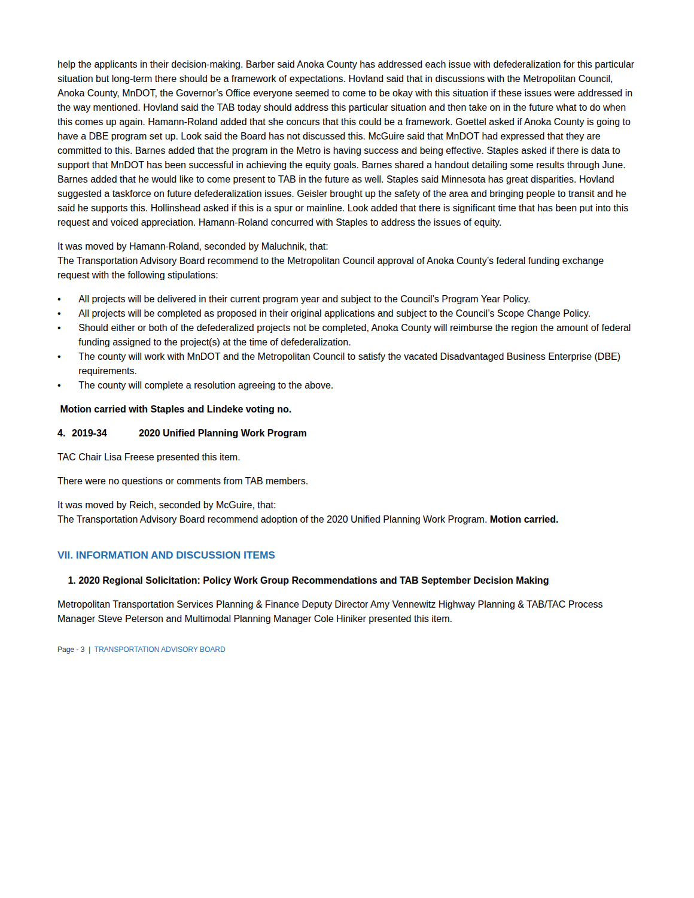help the applicants in their decision-making. Barber said Anoka County has addressed each issue with defederalization for this particular situation but long-term there should be a framework of expectations. Hovland said that in discussions with the Metropolitan Council, Anoka County, MnDOT, the Governor’s Office everyone seemed to come to be okay with this situation if these issues were addressed in the way mentioned. Hovland said the TAB today should address this particular situation and then take on in the future what to do when this comes up again. Hamann-Roland added that she concurs that this could be a framework. Goettel asked if Anoka County is going to have a DBE program set up. Look said the Board has not discussed this. McGuire said that MnDOT had expressed that they are committed to this. Barnes added that the program in the Metro is having success and being effective. Staples asked if there is data to support that MnDOT has been successful in achieving the equity goals. Barnes shared a handout detailing some results through June. Barnes added that he would like to come present to TAB in the future as well. Staples said Minnesota has great disparities. Hovland suggested a taskforce on future defederalization issues. Geisler brought up the safety of the area and bringing people to transit and he said he supports this. Hollinshead asked if this is a spur or mainline. Look added that there is significant time that has been put into this request and voiced appreciation. Hamann-Roland concurred with Staples to address the issues of equity.
It was moved by Hamann-Roland, seconded by Maluchnik, that:
The Transportation Advisory Board recommend to the Metropolitan Council approval of Anoka County’s federal funding exchange request with the following stipulations:
• All projects will be delivered in their current program year and subject to the Council’s Program Year Policy.
• All projects will be completed as proposed in their original applications and subject to the Council’s Scope Change Policy.
• Should either or both of the defederalized projects not be completed, Anoka County will reimburse the region the amount of federal funding assigned to the project(s) at the time of defederalization.
• The county will work with MnDOT and the Metropolitan Council to satisfy the vacated Disadvantaged Business Enterprise (DBE) requirements.
• The county will complete a resolution agreeing to the above.
Motion carried with Staples and Lindeke voting no.
4. 2019-342020 Unified Planning Work Program
TAC Chair Lisa Freese presented this item.
There were no questions or comments from TAB members.
It was moved by Reich, seconded by McGuire, that:
The Transportation Advisory Board recommend adoption of the 2020 Unified Planning Work Program. Motion carried.
VII. INFORMATION AND DISCUSSION ITEMS
2020 Regional Solicitation: Policy Work Group Recommendations and TAB September Decision Making
Metropolitan Transportation Services Planning & Finance Deputy Director Amy Vennewitz Highway Planning & TAB/TAC Process Manager Steve Peterson and Multimodal Planning Manager Cole Hiniker presented this item.
Page - 3 | TRANSPORTATION ADVISORY BOARD